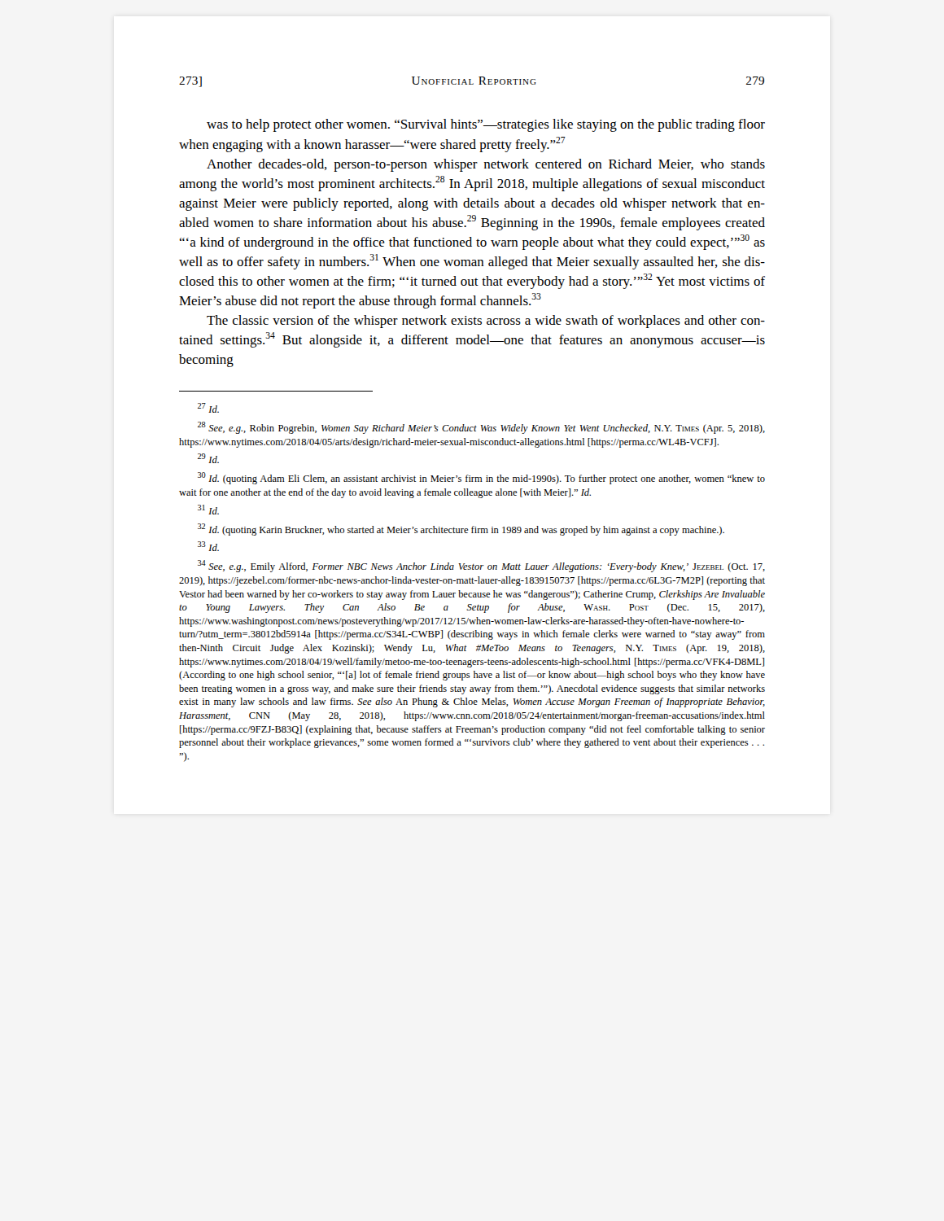273] Unofficial Reporting 279
was to help protect other women. “Survival hints”—strategies like staying on the public trading floor when engaging with a known harasser—“were shared pretty freely.”27
Another decades-old, person-to-person whisper network centered on Richard Meier, who stands among the world’s most prominent architects.28 In April 2018, multiple allegations of sexual misconduct against Meier were publicly reported, along with details about a decades old whisper network that enabled women to share information about his abuse.29 Beginning in the 1990s, female employees created “‘a kind of underground in the office that functioned to warn people about what they could expect,’”30 as well as to offer safety in numbers.31 When one woman alleged that Meier sexually assaulted her, she disclosed this to other women at the firm; “‘it turned out that everybody had a story.’”32 Yet most victims of Meier’s abuse did not report the abuse through formal channels.33
The classic version of the whisper network exists across a wide swath of workplaces and other contained settings.34 But alongside it, a different model—one that features an anonymous accuser—is becoming
27 Id.
28 See, e.g., Robin Pogrebin, Women Say Richard Meier’s Conduct Was Widely Known Yet Went Unchecked, N.Y. Times (Apr. 5, 2018), https://www.nytimes.com/2018/04/05/arts/design/richard-meier-sexual-misconduct-allegations.html [https://perma.cc/WL4B-VCFJ].
29 Id.
30 Id. (quoting Adam Eli Clem, an assistant archivist in Meier’s firm in the mid-1990s). To further protect one another, women “knew to wait for one another at the end of the day to avoid leaving a female colleague alone [with Meier].” Id.
31 Id.
32 Id. (quoting Karin Bruckner, who started at Meier’s architecture firm in 1989 and was groped by him against a copy machine.).
33 Id.
34 See, e.g., Emily Alford, Former NBC News Anchor Linda Vestor on Matt Lauer Allegations: ‘Every-body Knew,’ Jezebel (Oct. 17, 2019), https://jezebel.com/former-nbc-news-anchor-linda-vester-on-matt-lauer-alleg-1839150737 [https://perma.cc/6L3G-7M2P] (reporting that Vestor had been warned by her co-workers to stay away from Lauer because he was “dangerous”); Catherine Crump, Clerkships Are Invaluable to Young Lawyers. They Can Also Be a Setup for Abuse, Wash. Post (Dec. 15, 2017), https://www.washingtonpost.com/news/posteverything/wp/2017/12/15/when-women-law-clerks-are-harassed-they-often-have-nowhere-to-turn/?utm_term=.38012bd5914a [https://perma.cc/S34L-CWBP] (describing ways in which female clerks were warned to “stay away” from then-Ninth Circuit Judge Alex Kozinski); Wendy Lu, What #MeToo Means to Teenagers, N.Y. Times (Apr. 19, 2018), https://www.nytimes.com/2018/04/19/well/family/metoo-me-too-teenagers-teens-adolescents-high-school.html [https://perma.cc/VFK4-D8ML] (According to one high school senior, “‘[a] lot of female friend groups have a list of—or know about—high school boys who they know have been treating women in a gross way, and make sure their friends stay away from them.’”). Anecdotal evidence suggests that similar networks exist in many law schools and law firms. See also An Phung & Chloe Melas, Women Accuse Morgan Freeman of Inappropriate Behavior, Harassment, CNN (May 28, 2018), https://www.cnn.com/2018/05/24/entertainment/morgan-freeman-accusations/index.html [https://perma.cc/9FZJ-B83Q] (explaining that, because staffers at Freeman’s production company “did not feel comfortable talking to senior personnel about their workplace grievances,” some women formed a “‘survivors club’ where they gathered to vent about their experiences . . . ”).